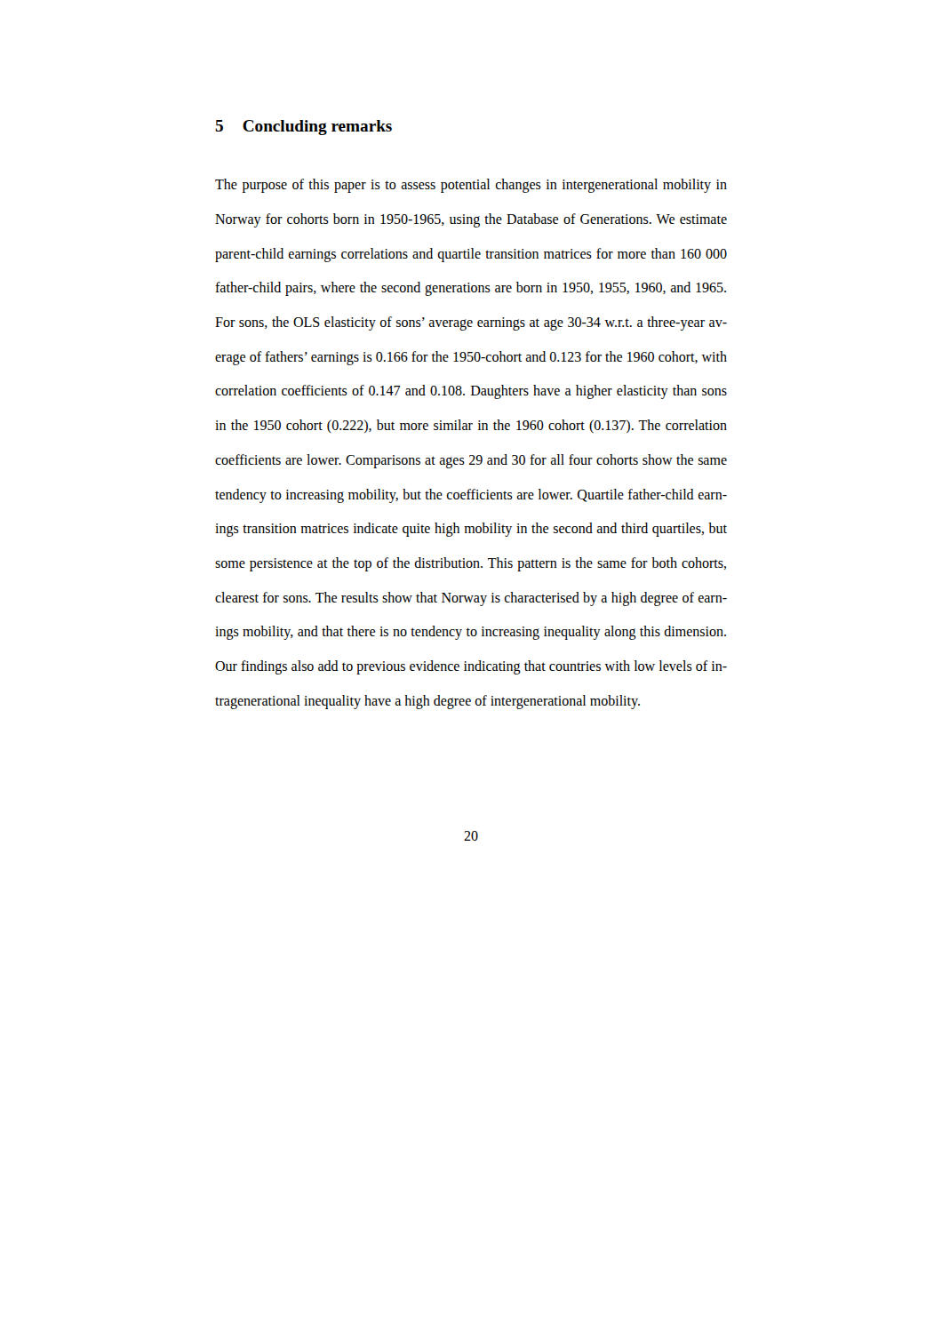5 Concluding remarks
The purpose of this paper is to assess potential changes in intergenerational mobility in Norway for cohorts born in 1950-1965, using the Database of Generations. We estimate parent-child earnings correlations and quartile transition matrices for more than 160 000 father-child pairs, where the second generations are born in 1950, 1955, 1960, and 1965. For sons, the OLS elasticity of sons’ average earnings at age 30-34 w.r.t. a three-year average of fathers’ earnings is 0.166 for the 1950-cohort and 0.123 for the 1960 cohort, with correlation coefficients of 0.147 and 0.108. Daughters have a higher elasticity than sons in the 1950 cohort (0.222), but more similar in the 1960 cohort (0.137). The correlation coefficients are lower. Comparisons at ages 29 and 30 for all four cohorts show the same tendency to increasing mobility, but the coefficients are lower. Quartile father-child earnings transition matrices indicate quite high mobility in the second and third quartiles, but some persistence at the top of the distribution. This pattern is the same for both cohorts, clearest for sons. The results show that Norway is characterised by a high degree of earnings mobility, and that there is no tendency to increasing inequality along this dimension. Our findings also add to previous evidence indicating that countries with low levels of intragenerational inequality have a high degree of intergenerational mobility.
20